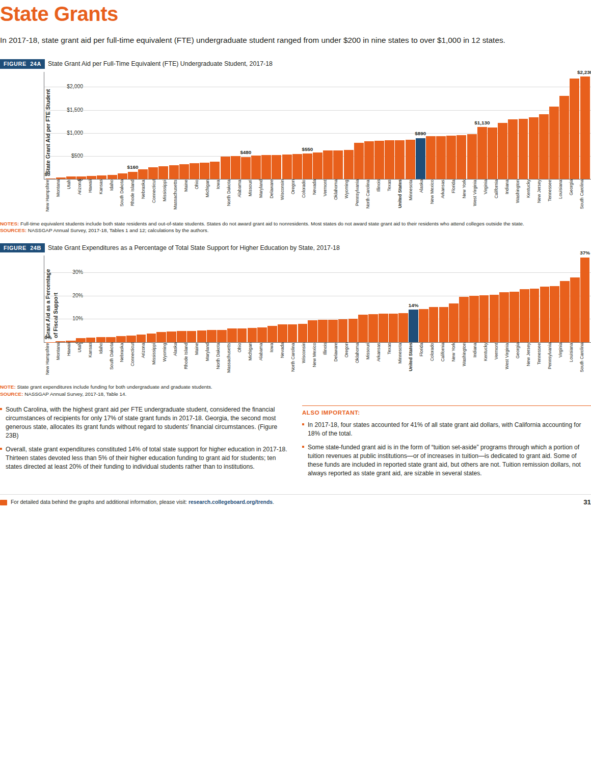State Grants
In 2017-18, state grant aid per full-time equivalent (FTE) undergraduate student ranged from under $200 in nine states to over $1,000 in 12 states.
FIGURE 24A State Grant Aid per Full-Time Equivalent (FTE) Undergraduate Student, 2017-18
State Grant Aid per FTE Student
$0
$500
$1,000
$1,500
$2,000
$0
$160
$480
$550
$890
$1,130
$2,230
New Hampshire
Montana
Utah
Arizona
Hawaii
Kansas
Idaho
South Dakota
Rhode Island
Nebraska
Connecticut
Mississippi
Massachusetts
Maine
Ohio
Michigan
Iowa
North Dakota
Alabama
Missouri
Maryland
Delaware
Wisconsin
Oregon
Colorado
Nevada
Vermont
Oklahoma
Wyoming
Pennsylvania
North Carolina
Illinois
Texas
United States
Minnesota
Alaska
New Mexico
Arkansas
Florida
New York
West Virginia
Virginia
California
Indiana
Washington
Kentucky
New Jersey
Tennessee
Louisiana
Georgia
South Carolina
NOTES: Full-time equivalent students include both state residents and out-of-state students. States do not award grant aid to nonresidents. Most states do not award state grant aid to their residents who attend colleges outside the state.
SOURCES: NASSGAP Annual Survey, 2017-18, Tables 1 and 12; calculations by the authors.
FIGURE 24B State Grant Expenditures as a Percentage of Total State Support for Higher Education by State, 2017-18
Grant Aid as a Percentage
of Fiscal Support
0%
10%
20%
30%
0%
14%
37%
New Hampshire
Montana
Hawaii
Utah
Kansas
Idaho
South Dakota
Nebraska
Connecticut
Arizona
Mississippi
Wyoming
Alaska
Rhode Island
Maine
Maryland
North Dakota
Massachusetts
Ohio
Michigan
Alabama
Iowa
Nevada
North Carolina
Wisconsin
New Mexico
Illinois
Delaware
Oregon
Oklahoma
Missouri
Arkansas
Texas
Minnesota
United States
Florida
Colorado
California
New York
Washington
Indiana
Kentucky
Vermont
West Virginia
Georgia
New Jersey
Tennessee
Pennsylvania
Virginia
Louisiana
South Carolina
NOTE: State grant expenditures include funding for both undergraduate and graduate students.
SOURCE: NASSGAP Annual Survey, 2017-18, Table 14.
South Carolina, with the highest grant aid per FTE undergraduate student, considered the financial circumstances of recipients for only 17% of state grant funds in 2017-18. Georgia, the second most generous state, allocates its grant funds without regard to students’ financial circumstances. (Figure 23B)
Overall, state grant expenditures constituted 14% of total state support for higher education in 2017-18. Thirteen states devoted less than 5% of their higher education funding to grant aid for students; ten states directed at least 20% of their funding to individual students rather than to institutions.
ALSO IMPORTANT:
In 2017-18, four states accounted for 41% of all state grant aid dollars, with California accounting for 18% of the total.
Some state-funded grant aid is in the form of “tuition set-aside” programs through which a portion of tuition revenues at public institutions—or of increases in tuition—is dedicated to grant aid. Some of these funds are included in reported state grant aid, but others are not. Tuition remission dollars, not always reported as state grant aid, are sizable in several states.
For detailed data behind the graphs and additional information, please visit: research.collegeboard.org/trends.
31